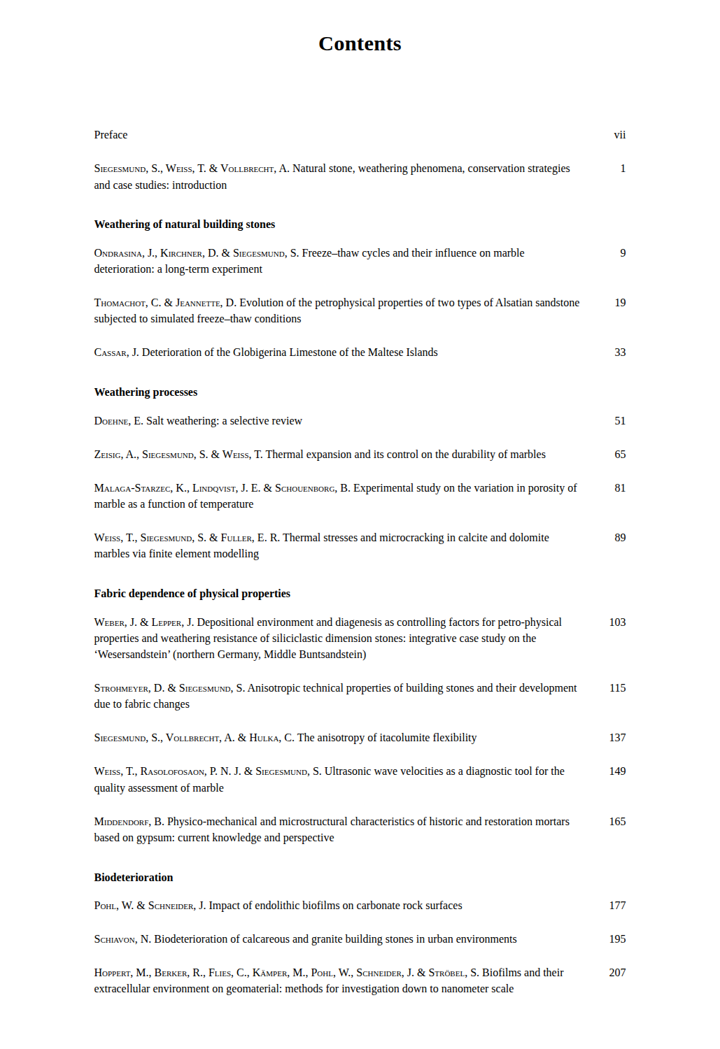Contents
Preface
vii
Siegesmund, S., Weiss, T. & Vollbrecht, A. Natural stone, weathering phenomena, conservation strategies and case studies: introduction
1
Weathering of natural building stones
Ondrasina, J., Kirchner, D. & Siegesmund, S. Freeze–thaw cycles and their influence on marble deterioration: a long-term experiment
9
Thomachot, C. & Jeannette, D. Evolution of the petrophysical properties of two types of Alsatian sandstone subjected to simulated freeze–thaw conditions
19
Cassar, J. Deterioration of the Globigerina Limestone of the Maltese Islands
33
Weathering processes
Doehne, E. Salt weathering: a selective review
51
Zeisig, A., Siegesmund, S. & Weiss, T. Thermal expansion and its control on the durability of marbles
65
Malaga-Starzec, K., Lindqvist, J. E. & Schouenborg, B. Experimental study on the variation in porosity of marble as a function of temperature
81
Weiss, T., Siegesmund, S. & Fuller, E. R. Thermal stresses and microcracking in calcite and dolomite marbles via finite element modelling
89
Fabric dependence of physical properties
Weber, J. & Lepper, J. Depositional environment and diagenesis as controlling factors for petro-physical properties and weathering resistance of siliciclastic dimension stones: integrative case study on the ‘Wesersandstein’ (northern Germany, Middle Buntsandstein)
103
Strohmeyer, D. & Siegesmund, S. Anisotropic technical properties of building stones and their development due to fabric changes
115
Siegesmund, S., Vollbrecht, A. & Hulka, C. The anisotropy of itacolumite flexibility
137
Weiss, T., Rasolofosaon, P. N. J. & Siegesmund, S. Ultrasonic wave velocities as a diagnostic tool for the quality assessment of marble
149
Middendorf, B. Physico-mechanical and microstructural characteristics of historic and restoration mortars based on gypsum: current knowledge and perspective
165
Biodeterioration
Pohl, W. & Schneider, J. Impact of endolithic biofilms on carbonate rock surfaces
177
Schiavon, N. Biodeterioration of calcareous and granite building stones in urban environments
195
Hoppert, M., Berker, R., Flies, C., Kämper, M., Pohl, W., Schneider, J. & Ströbel, S. Biofilms and their extracellular environment on geomaterial: methods for investigation down to nanometer scale
207